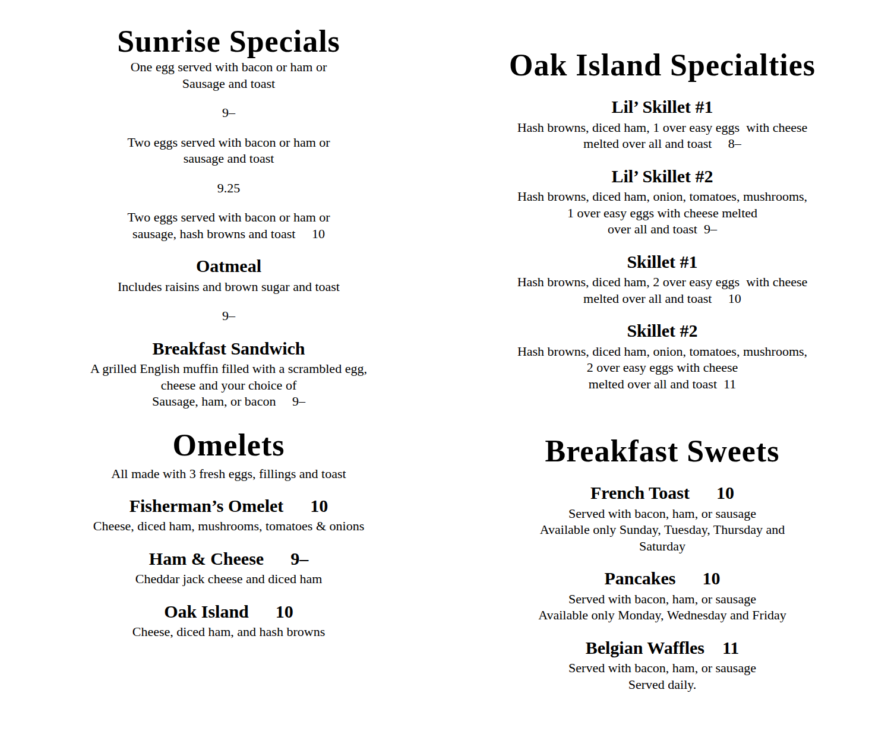Sunrise Specials
One egg served with bacon or ham or
Sausage and toast
9–
Two eggs served with bacon or ham or
sausage and toast
9.25
Two eggs served with bacon or ham or
sausage, hash browns and toast 10
Oatmeal
Includes raisins and brown sugar and toast
9–
Breakfast Sandwich
A grilled English muffin filled with a scrambled egg,
cheese and your choice of
Sausage, ham, or bacon 9–
Omelets
All made with 3 fresh eggs, fillings and toast
Fisherman’s Omelet 10
Cheese, diced ham, mushrooms, tomatoes & onions
Ham & Cheese 9–
Cheddar jack cheese and diced ham
Oak Island 10
Cheese, diced ham, and hash browns
Oak Island Specialties
Lil’ Skillet #1
Hash browns, diced ham, 1 over easy eggs with cheese
melted over all and toast 8–
Lil’ Skillet #2
Hash browns, diced ham, onion, tomatoes, mushrooms,
1 over easy eggs with cheese melted
over all and toast 9–
Skillet #1
Hash browns, diced ham, 2 over easy eggs with cheese
melted over all and toast 10
Skillet #2
Hash browns, diced ham, onion, tomatoes, mushrooms,
2 over easy eggs with cheese
melted over all and toast 11
Breakfast Sweets
French Toast 10
Served with bacon, ham, or sausage
Available only Sunday, Tuesday, Thursday and
Saturday
Pancakes 10
Served with bacon, ham, or sausage
Available only Monday, Wednesday and Friday
Belgian Waffles 11
Served with bacon, ham, or sausage
Served daily.